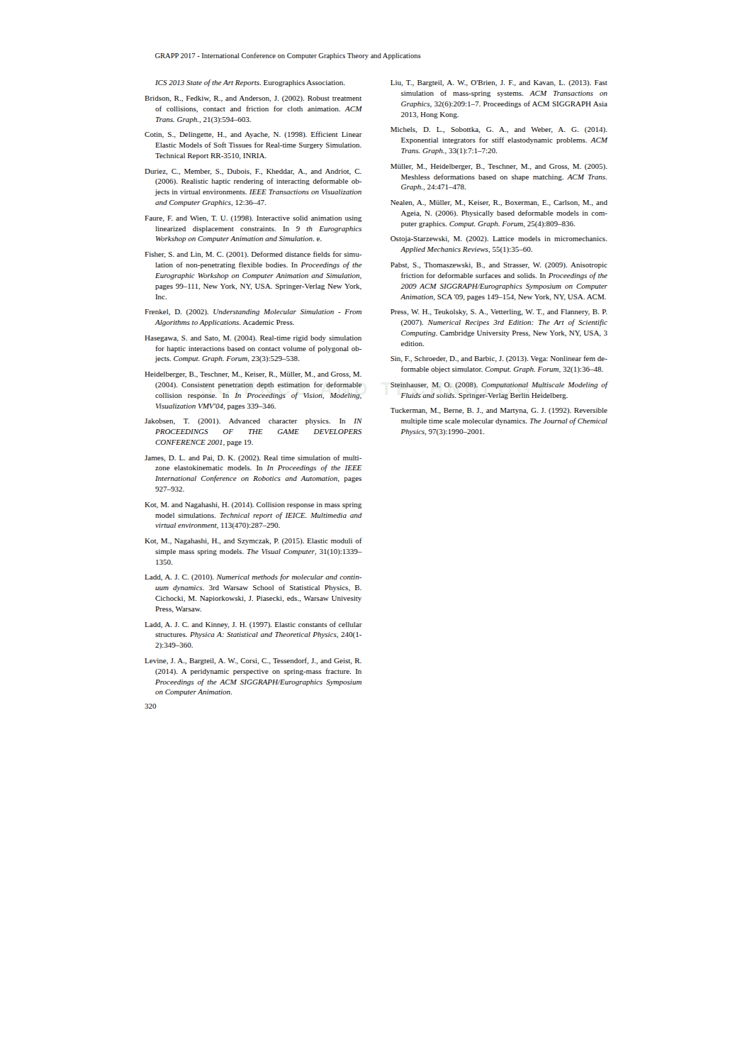GRAPP 2017 - International Conference on Computer Graphics Theory and Applications
SCIENCE AND TECHNOLOGY
ICS 2013 State of the Art Reports. Eurographics Association.
Bridson, R., Fedkiw, R., and Anderson, J. (2002). Robust treatment of collisions, contact and friction for cloth animation. ACM Trans. Graph., 21(3):594–603.
Cotin, S., Delingette, H., and Ayache, N. (1998). Efficient Linear Elastic Models of Soft Tissues for Real-time Surgery Simulation. Technical Report RR-3510, INRIA.
Duriez, C., Member, S., Dubois, F., Kheddar, A., and Andriot, C. (2006). Realistic haptic rendering of interacting deformable objects in virtual environments. IEEE Transactions on Visualization and Computer Graphics, 12:36–47.
Faure, F. and Wien, T. U. (1998). Interactive solid animation using linearized displacement constraints. In 9 th Eurographics Workshop on Computer Animation and Simulation. e.
Fisher, S. and Lin, M. C. (2001). Deformed distance fields for simulation of non-penetrating flexible bodies. In Proceedings of the Eurographic Workshop on Computer Animation and Simulation, pages 99–111, New York, NY, USA. Springer-Verlag New York, Inc.
Frenkel, D. (2002). Understanding Molecular Simulation - From Algorithms to Applications. Academic Press.
Hasegawa, S. and Sato, M. (2004). Real-time rigid body simulation for haptic interactions based on contact volume of polygonal objects. Comput. Graph. Forum, 23(3):529–538.
Heidelberger, B., Teschner, M., Keiser, R., Müller, M., and Gross, M. (2004). Consistent penetration depth estimation for deformable collision response. In In Proceedings of Vision, Modeling, Visualization VMV'04, pages 339–346.
Jakobsen, T. (2001). Advanced character physics. In IN PROCEEDINGS OF THE GAME DEVELOPERS CONFERENCE 2001, page 19.
James, D. L. and Pai, D. K. (2002). Real time simulation of multizone elastokinematic models. In In Proceedings of the IEEE International Conference on Robotics and Automation, pages 927–932.
Kot, M. and Nagahashi, H. (2014). Collision response in mass spring model simulations. Technical report of IEICE. Multimedia and virtual environment, 113(470):287–290.
Kot, M., Nagahashi, H., and Szymczak, P. (2015). Elastic moduli of simple mass spring models. The Visual Computer, 31(10):1339–1350.
Ladd, A. J. C. (2010). Numerical methods for molecular and continuum dynamics. 3rd Warsaw School of Statistical Physics, B. Cichocki, M. Napiorkowski, J. Piasecki, eds., Warsaw Univesity Press, Warsaw.
Ladd, A. J. C. and Kinney, J. H. (1997). Elastic constants of cellular structures. Physica A: Statistical and Theoretical Physics, 240(1-2):349–360.
Levine, J. A., Bargteil, A. W., Corsi, C., Tessendorf, J., and Geist, R. (2014). A peridynamic perspective on spring-mass fracture. In Proceedings of the ACM SIGGRAPH/Eurographics Symposium on Computer Animation.
Liu, T., Bargteil, A. W., O'Brien, J. F., and Kavan, L. (2013). Fast simulation of mass-spring systems. ACM Transactions on Graphics, 32(6):209:1–7. Proceedings of ACM SIGGRAPH Asia 2013, Hong Kong.
Michels, D. L., Sobottka, G. A., and Weber, A. G. (2014). Exponential integrators for stiff elastodynamic problems. ACM Trans. Graph., 33(1):7:1–7:20.
Müller, M., Heidelberger, B., Teschner, M., and Gross, M. (2005). Meshless deformations based on shape matching. ACM Trans. Graph., 24:471–478.
Nealen, A., Müller, M., Keiser, R., Boxerman, E., Carlson, M., and Ageia, N. (2006). Physically based deformable models in computer graphics. Comput. Graph. Forum, 25(4):809–836.
Ostoja-Starzewski, M. (2002). Lattice models in micromechanics. Applied Mechanics Reviews, 55(1):35–60.
Pabst, S., Thomaszewski, B., and Strasser, W. (2009). Anisotropic friction for deformable surfaces and solids. In Proceedings of the 2009 ACM SIGGRAPH/Eurographics Symposium on Computer Animation, SCA '09, pages 149–154, New York, NY, USA. ACM.
Press, W. H., Teukolsky, S. A., Vetterling, W. T., and Flannery, B. P. (2007). Numerical Recipes 3rd Edition: The Art of Scientific Computing. Cambridge University Press, New York, NY, USA, 3 edition.
Sin, F., Schroeder, D., and Barbic, J. (2013). Vega: Nonlinear fem deformable object simulator. Comput. Graph. Forum, 32(1):36–48.
Steinhauser, M. O. (2008). Computational Multiscale Modeling of Fluids and solids. Springer-Verlag Berlin Heidelberg.
Tuckerman, M., Berne, B. J., and Martyna, G. J. (1992). Reversible multiple time scale molecular dynamics. The Journal of Chemical Physics, 97(3):1990–2001.
320